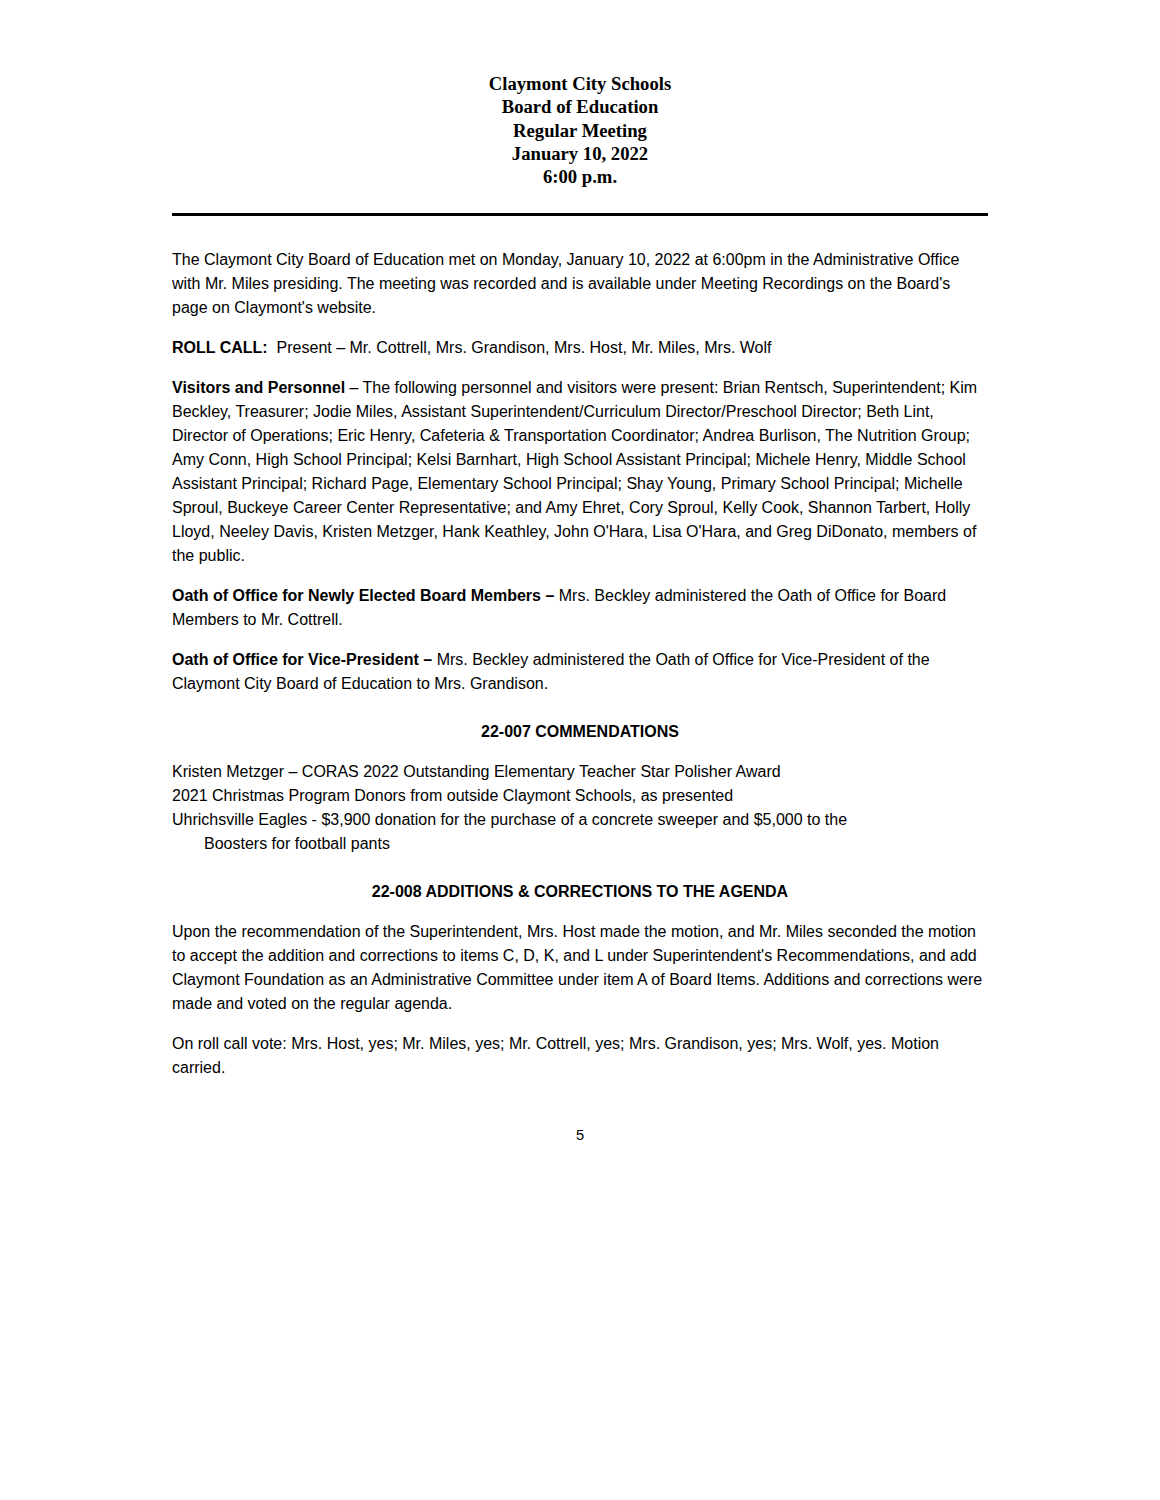Claymont City Schools Board of Education Regular Meeting January 10, 2022 6:00 p.m.
The Claymont City Board of Education met on Monday, January 10, 2022 at 6:00pm in the Administrative Office with Mr. Miles presiding. The meeting was recorded and is available under Meeting Recordings on the Board's page on Claymont's website.
ROLL CALL: Present – Mr. Cottrell, Mrs. Grandison, Mrs. Host, Mr. Miles, Mrs. Wolf
Visitors and Personnel – The following personnel and visitors were present: Brian Rentsch, Superintendent; Kim Beckley, Treasurer; Jodie Miles, Assistant Superintendent/Curriculum Director/Preschool Director; Beth Lint, Director of Operations; Eric Henry, Cafeteria & Transportation Coordinator; Andrea Burlison, The Nutrition Group; Amy Conn, High School Principal; Kelsi Barnhart, High School Assistant Principal; Michele Henry, Middle School Assistant Principal; Richard Page, Elementary School Principal; Shay Young, Primary School Principal; Michelle Sproul, Buckeye Career Center Representative; and Amy Ehret, Cory Sproul, Kelly Cook, Shannon Tarbert, Holly Lloyd, Neeley Davis, Kristen Metzger, Hank Keathley, John O'Hara, Lisa O'Hara, and Greg DiDonato, members of the public.
Oath of Office for Newly Elected Board Members – Mrs. Beckley administered the Oath of Office for Board Members to Mr. Cottrell.
Oath of Office for Vice-President – Mrs. Beckley administered the Oath of Office for Vice-President of the Claymont City Board of Education to Mrs. Grandison.
22-007 COMMENDATIONS
Kristen Metzger – CORAS 2022 Outstanding Elementary Teacher Star Polisher Award
2021 Christmas Program Donors from outside Claymont Schools, as presented
Uhrichsville Eagles - $3,900 donation for the purchase of a concrete sweeper and $5,000 to the
Boosters for football pants
22-008 ADDITIONS & CORRECTIONS TO THE AGENDA
Upon the recommendation of the Superintendent, Mrs. Host made the motion, and Mr. Miles seconded the motion to accept the addition and corrections to items C, D, K, and L under Superintendent's Recommendations, and add Claymont Foundation as an Administrative Committee under item A of Board Items. Additions and corrections were made and voted on the regular agenda.
On roll call vote: Mrs. Host, yes; Mr. Miles, yes; Mr. Cottrell, yes; Mrs. Grandison, yes; Mrs. Wolf, yes. Motion carried.
5